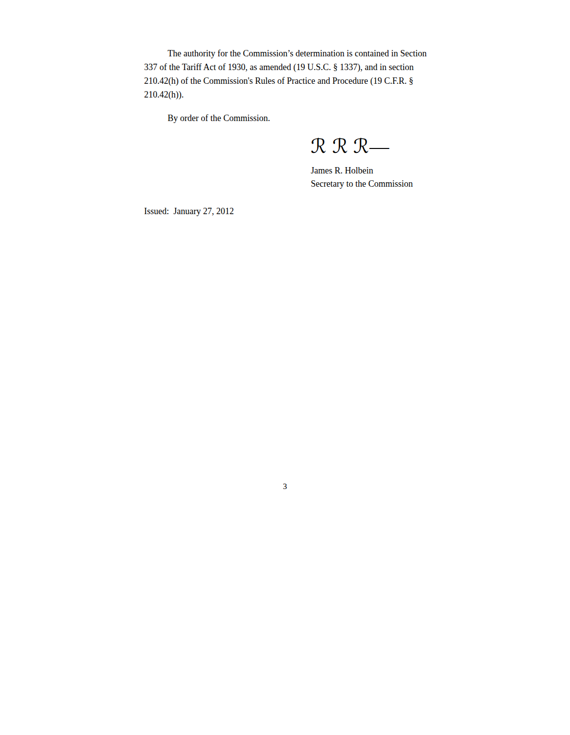The authority for the Commission’s determination is contained in Section 337 of the Tariff Act of 1930, as amended (19 U.S.C. § 1337), and in section 210.42(h) of the Commission's Rules of Practice and Procedure (19 C.F.R. § 210.42(h)).
By order of the Commission.
ℛ ℛ ℛ—
James R. Holbein
Secretary to the Commission
Issued: January 27, 2012
3